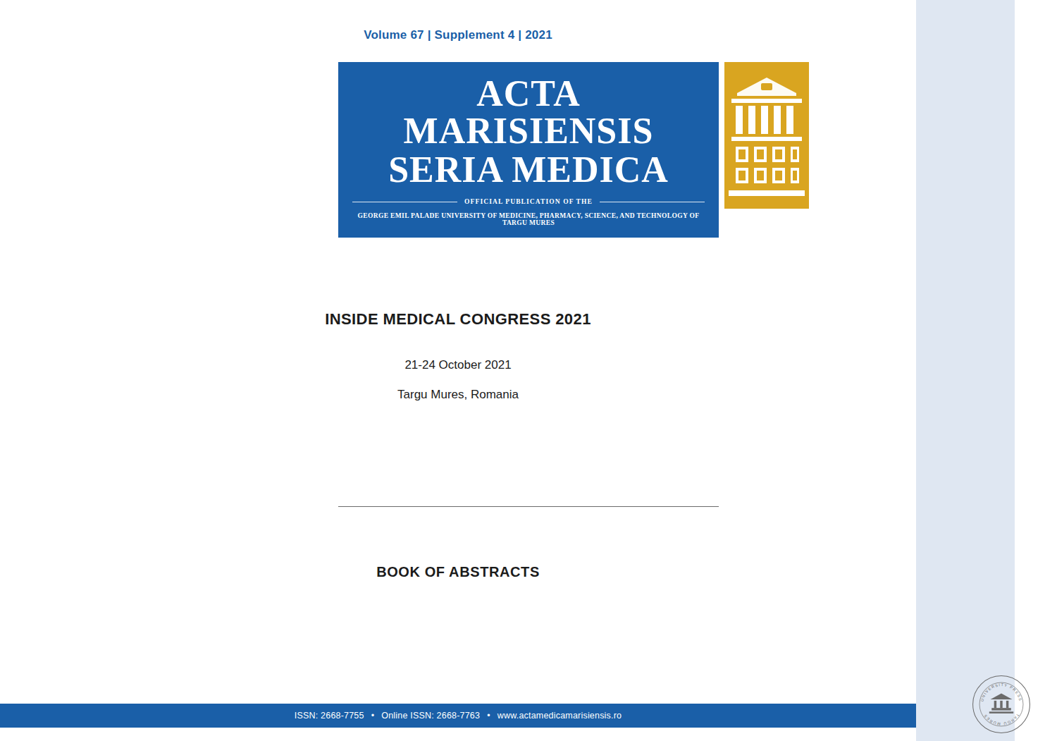Volume 67 | Supplement 4 | 2021
ACTA MARISIENSIS
SERIA MEDICA
OFFICIAL PUBLICATION OF THE
GEORGE EMIL PALADE UNIVERSITY OF MEDICINE, PHARMACY, SCIENCE, AND TECHNOLOGY OF TARGU MURES
INSIDE MEDICAL CONGRESS 2021
21-24 October 2021
Targu Mures, Romania
BOOK OF ABSTRACTS
ISSN: 2668-7755 • Online ISSN: 2668-7763 • www.actamedicamarisiensis.ro
UNIVERSITY PRESS TARGU MURES